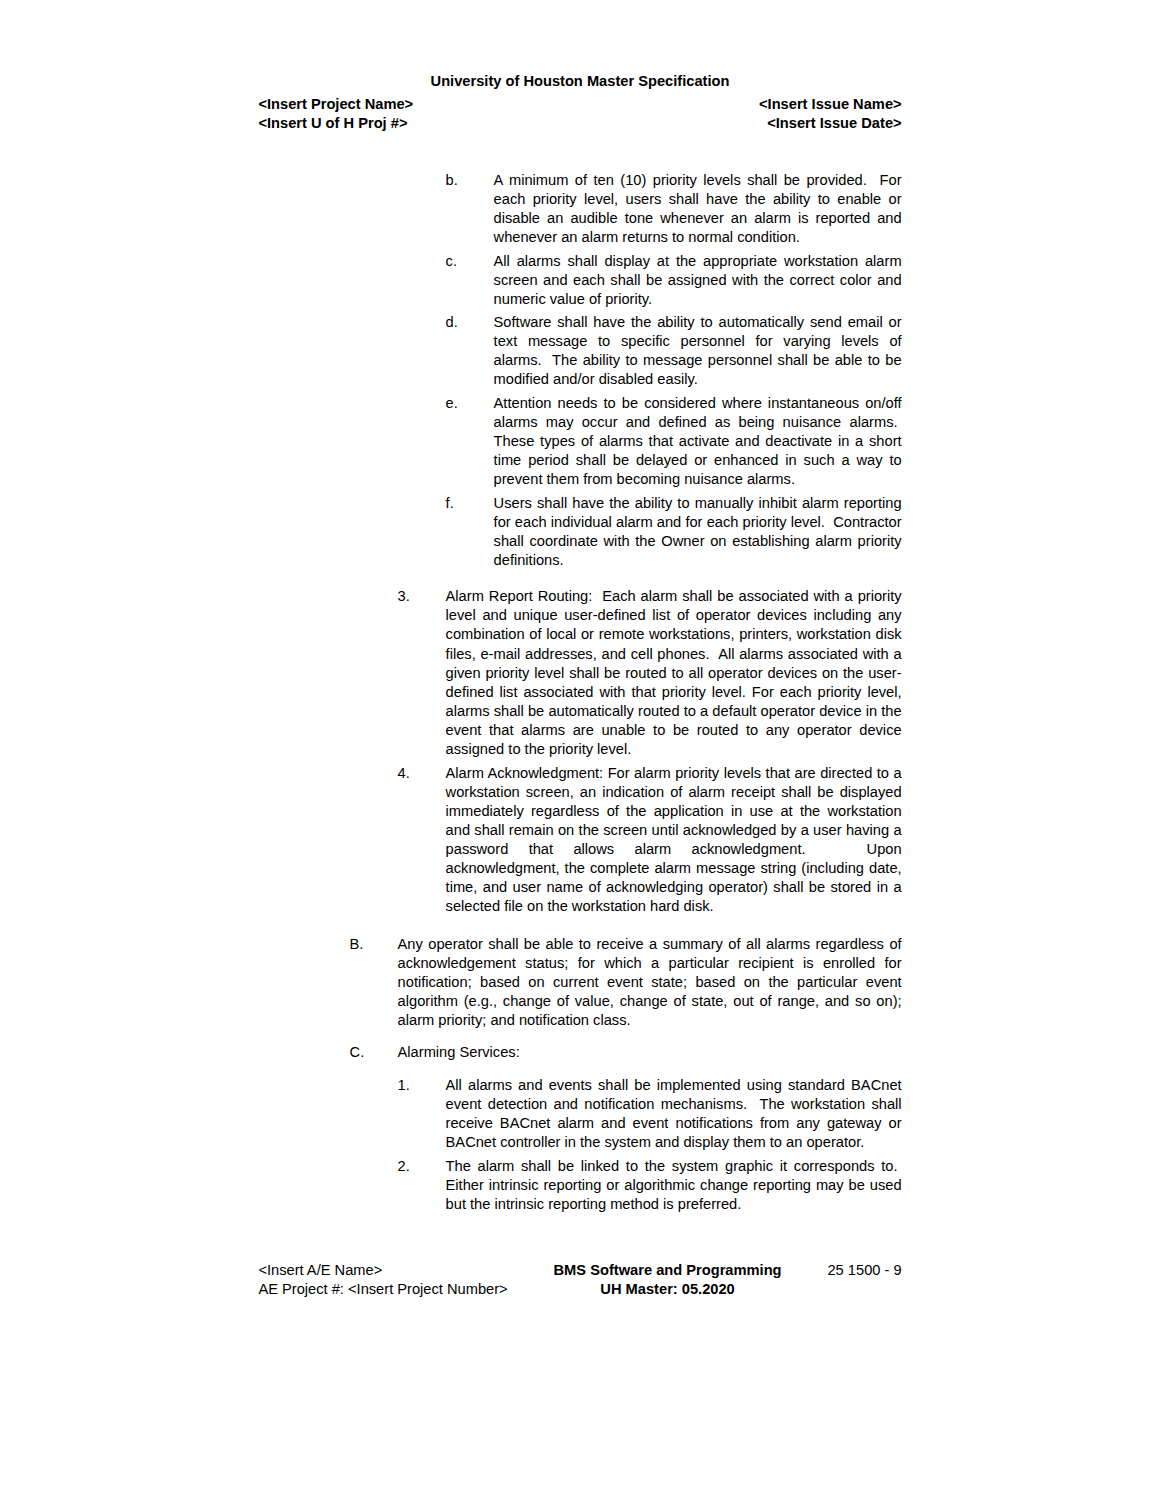University of Houston Master Specification
<Insert Project Name> <Insert Issue Name>
<Insert U of H Proj #> <Insert Issue Date>
b. A minimum of ten (10) priority levels shall be provided. For each priority level, users shall have the ability to enable or disable an audible tone whenever an alarm is reported and whenever an alarm returns to normal condition.
c. All alarms shall display at the appropriate workstation alarm screen and each shall be assigned with the correct color and numeric value of priority.
d. Software shall have the ability to automatically send email or text message to specific personnel for varying levels of alarms. The ability to message personnel shall be able to be modified and/or disabled easily.
e. Attention needs to be considered where instantaneous on/off alarms may occur and defined as being nuisance alarms. These types of alarms that activate and deactivate in a short time period shall be delayed or enhanced in such a way to prevent them from becoming nuisance alarms.
f. Users shall have the ability to manually inhibit alarm reporting for each individual alarm and for each priority level. Contractor shall coordinate with the Owner on establishing alarm priority definitions.
3. Alarm Report Routing: Each alarm shall be associated with a priority level and unique user-defined list of operator devices including any combination of local or remote workstations, printers, workstation disk files, e-mail addresses, and cell phones. All alarms associated with a given priority level shall be routed to all operator devices on the user-defined list associated with that priority level. For each priority level, alarms shall be automatically routed to a default operator device in the event that alarms are unable to be routed to any operator device assigned to the priority level.
4. Alarm Acknowledgment: For alarm priority levels that are directed to a workstation screen, an indication of alarm receipt shall be displayed immediately regardless of the application in use at the workstation and shall remain on the screen until acknowledged by a user having a password that allows alarm acknowledgment. Upon acknowledgment, the complete alarm message string (including date, time, and user name of acknowledging operator) shall be stored in a selected file on the workstation hard disk.
B. Any operator shall be able to receive a summary of all alarms regardless of acknowledgement status; for which a particular recipient is enrolled for notification; based on current event state; based on the particular event algorithm (e.g., change of value, change of state, out of range, and so on); alarm priority; and notification class.
C. Alarming Services:
1. All alarms and events shall be implemented using standard BACnet event detection and notification mechanisms. The workstation shall receive BACnet alarm and event notifications from any gateway or BACnet controller in the system and display them to an operator.
2. The alarm shall be linked to the system graphic it corresponds to. Either intrinsic reporting or algorithmic change reporting may be used but the intrinsic reporting method is preferred.
<Insert A/E Name>
AE Project #: <Insert Project Number>
BMS Software and Programming
UH Master: 05.2020
25 1500 - 9